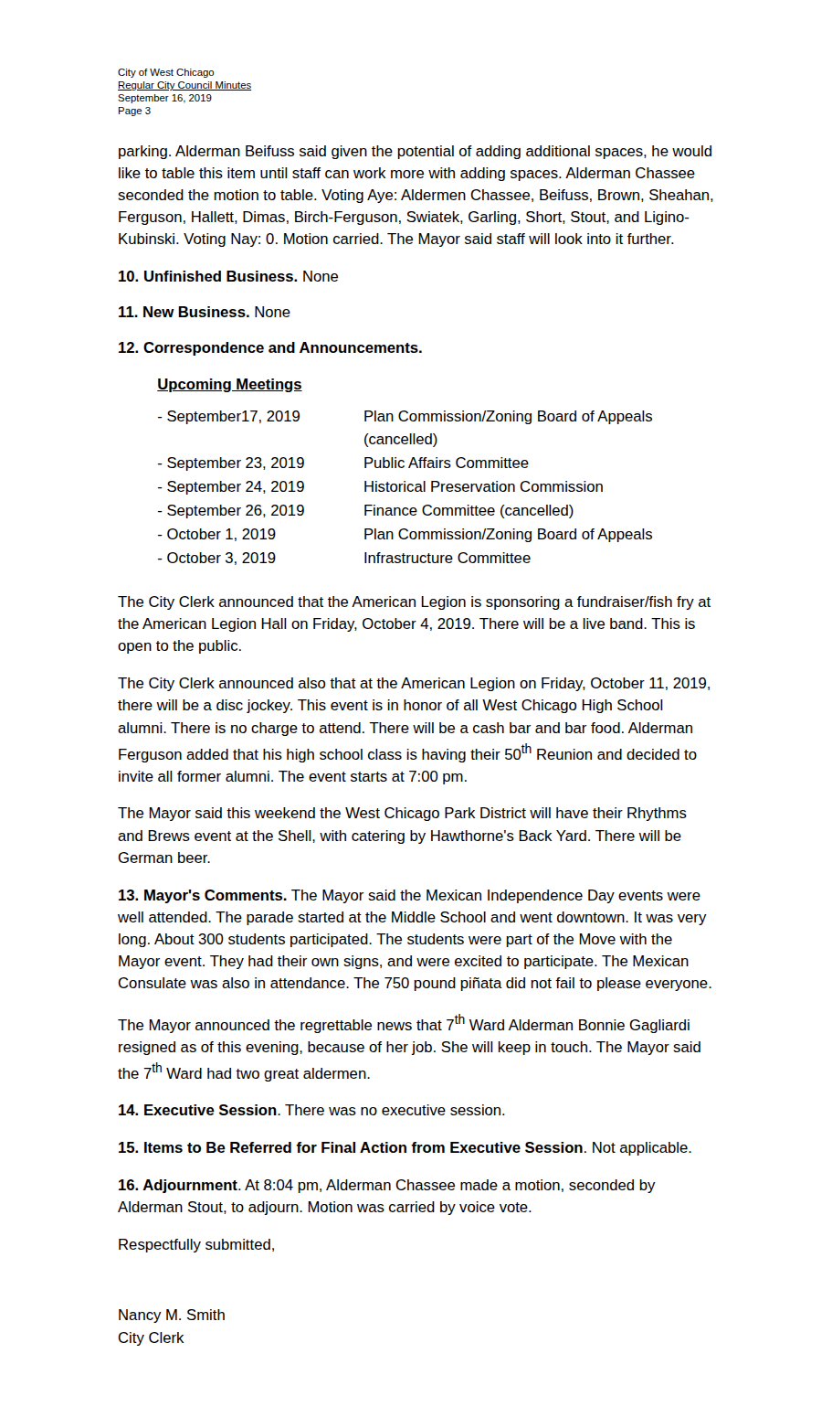City of West Chicago
Regular City Council Minutes
September 16, 2019
Page 3
parking. Alderman Beifuss said given the potential of adding additional spaces, he would like to table this item until staff can work more with adding spaces. Alderman Chassee seconded the motion to table. Voting Aye: Aldermen Chassee, Beifuss, Brown, Sheahan, Ferguson, Hallett, Dimas, Birch-Ferguson, Swiatek, Garling, Short, Stout, and Ligino-Kubinski. Voting Nay: 0. Motion carried. The Mayor said staff will look into it further.
10. Unfinished Business. None
11. New Business. None
12. Correspondence and Announcements.
Upcoming Meetings
| - September17, 2019 | Plan Commission/Zoning Board of Appeals (cancelled) |
| - September 23, 2019 | Public Affairs Committee |
| - September 24, 2019 | Historical Preservation Commission |
| - September 26, 2019 | Finance Committee (cancelled) |
| - October 1, 2019 | Plan Commission/Zoning Board of Appeals |
| - October 3, 2019 | Infrastructure Committee |
The City Clerk announced that the American Legion is sponsoring a fundraiser/fish fry at the American Legion Hall on Friday, October 4, 2019. There will be a live band. This is open to the public.
The City Clerk announced also that at the American Legion on Friday, October 11, 2019, there will be a disc jockey. This event is in honor of all West Chicago High School alumni. There is no charge to attend. There will be a cash bar and bar food. Alderman Ferguson added that his high school class is having their 50th Reunion and decided to invite all former alumni. The event starts at 7:00 pm.
The Mayor said this weekend the West Chicago Park District will have their Rhythms and Brews event at the Shell, with catering by Hawthorne's Back Yard. There will be German beer.
13. Mayor's Comments. The Mayor said the Mexican Independence Day events were well attended. The parade started at the Middle School and went downtown. It was very long. About 300 students participated. The students were part of the Move with the Mayor event. They had their own signs, and were excited to participate. The Mexican Consulate was also in attendance. The 750 pound piñata did not fail to please everyone.
The Mayor announced the regrettable news that 7th Ward Alderman Bonnie Gagliardi resigned as of this evening, because of her job. She will keep in touch. The Mayor said the 7th Ward had two great aldermen.
14. Executive Session. There was no executive session.
15. Items to Be Referred for Final Action from Executive Session. Not applicable.
16. Adjournment. At 8:04 pm, Alderman Chassee made a motion, seconded by Alderman Stout, to adjourn. Motion was carried by voice vote.
Respectfully submitted,
Nancy M. Smith
City Clerk